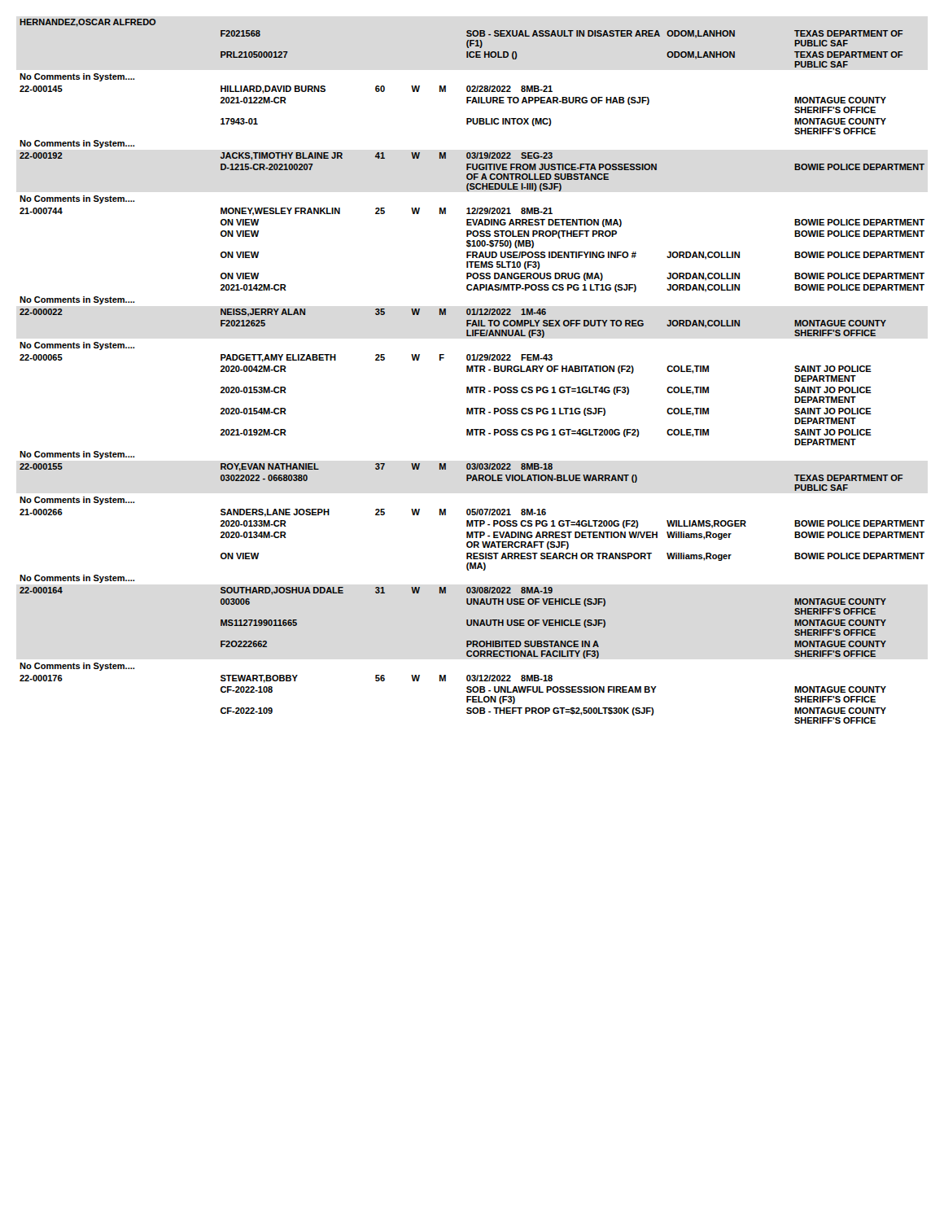| HERNANDEZ,OSCAR ALFREDO | | | | | | | |
| | F2021568 | | | | SOB - SEXUAL ASSAULT IN DISASTER AREA (F1) | ODOM,LANHON | TEXAS DEPARTMENT OF PUBLIC SAF |
| | PRL2105000127 | | | | ICE HOLD () | ODOM,LANHON | TEXAS DEPARTMENT OF PUBLIC SAF |
| No Comments in System.... |
| 22-000145 | HILLIARD,DAVID BURNS | 60 | W | M | 02/28/2022 8MB-21 | | |
| | 2021-0122M-CR | | | | FAILURE TO APPEAR-BURG OF HAB (SJF) | | MONTAGUE COUNTY SHERIFF'S OFFICE |
| | 17943-01 | | | | PUBLIC INTOX (MC) | | MONTAGUE COUNTY SHERIFF'S OFFICE |
| No Comments in System.... |
| 22-000192 | JACKS,TIMOTHY BLAINE JR | 41 | W | M | 03/19/2022 SEG-23 | | |
| | D-1215-CR-202100207 | | | | FUGITIVE FROM JUSTICE-FTA POSSESSION OF A CONTROLLED SUBSTANCE (SCHEDULE I-III) (SJF) | | BOWIE POLICE DEPARTMENT |
| No Comments in System.... |
| 21-000744 | MONEY,WESLEY FRANKLIN | 25 | W | M | 12/29/2021 8MB-21 | | |
| | ON VIEW | | | | EVADING ARREST DETENTION (MA) | | BOWIE POLICE DEPARTMENT |
| | ON VIEW | | | | POSS STOLEN PROP(THEFT PROP $100-$750) (MB) | | BOWIE POLICE DEPARTMENT |
| | ON VIEW | | | | FRAUD USE/POSS IDENTIFYING INFO # ITEMS 5LT10 (F3) | JORDAN,COLLIN | BOWIE POLICE DEPARTMENT |
| | ON VIEW | | | | POSS DANGEROUS DRUG (MA) | JORDAN,COLLIN | BOWIE POLICE DEPARTMENT |
| | 2021-0142M-CR | | | | CAPIAS/MTP-POSS CS PG 1 LT1G (SJF) | JORDAN,COLLIN | BOWIE POLICE DEPARTMENT |
| No Comments in System.... |
| 22-000022 | NEISS,JERRY ALAN | 35 | W | M | 01/12/2022 1M-46 | | |
| | F20212625 | | | | FAIL TO COMPLY SEX OFF DUTY TO REG LIFE/ANNUAL (F3) | JORDAN,COLLIN | MONTAGUE COUNTY SHERIFF'S OFFICE |
| No Comments in System.... |
| 22-000065 | PADGETT,AMY ELIZABETH | 25 | W | F | 01/29/2022 FEM-43 | | |
| | 2020-0042M-CR | | | | MTR - BURGLARY OF HABITATION (F2) | COLE,TIM | SAINT JO POLICE DEPARTMENT |
| | 2020-0153M-CR | | | | MTR - POSS CS PG 1 GT=1GLT4G (F3) | COLE,TIM | SAINT JO POLICE DEPARTMENT |
| | 2020-0154M-CR | | | | MTR - POSS CS PG 1 LT1G (SJF) | COLE,TIM | SAINT JO POLICE DEPARTMENT |
| | 2021-0192M-CR | | | | MTR - POSS CS PG 1 GT=4GLT200G (F2) | COLE,TIM | SAINT JO POLICE DEPARTMENT |
| No Comments in System.... |
| 22-000155 | ROY,EVAN NATHANIEL | 37 | W | M | 03/03/2022 8MB-18 | | |
| | 03022022 - 06680380 | | | | PAROLE VIOLATION-BLUE WARRANT () | | TEXAS DEPARTMENT OF PUBLIC SAF |
| No Comments in System.... |
| 21-000266 | SANDERS,LANE JOSEPH | 25 | W | M | 05/07/2021 8M-16 | | |
| | 2020-0133M-CR | | | | MTP - POSS CS PG 1 GT=4GLT200G (F2) | WILLIAMS,ROGER | BOWIE POLICE DEPARTMENT |
| | 2020-0134M-CR | | | | MTP - EVADING ARREST DETENTION W/VEH OR WATERCRAFT (SJF) | Williams,Roger | BOWIE POLICE DEPARTMENT |
| | ON VIEW | | | | RESIST ARREST SEARCH OR TRANSPORT (MA) | Williams,Roger | BOWIE POLICE DEPARTMENT |
| No Comments in System.... |
| 22-000164 | SOUTHARD,JOSHUA DDALE | 31 | W | M | 03/08/2022 8MA-19 | | |
| | 003006 | | | | UNAUTH USE OF VEHICLE (SJF) | | MONTAGUE COUNTY SHERIFF'S OFFICE |
| | MS1127199011665 | | | | UNAUTH USE OF VEHICLE (SJF) | | MONTAGUE COUNTY SHERIFF'S OFFICE |
| | F2O222662 | | | | PROHIBITED SUBSTANCE IN A CORRECTIONAL FACILITY (F3) | | MONTAGUE COUNTY SHERIFF'S OFFICE |
| No Comments in System.... |
| 22-000176 | STEWART,BOBBY | 56 | W | M | 03/12/2022 8MB-18 | | |
| | CF-2022-108 | | | | SOB - UNLAWFUL POSSESSION FIREAM BY FELON (F3) | | MONTAGUE COUNTY SHERIFF'S OFFICE |
| | CF-2022-109 | | | | SOB - THEFT PROP GT=$2,500LT$30K (SJF) | | MONTAGUE COUNTY SHERIFF'S OFFICE |